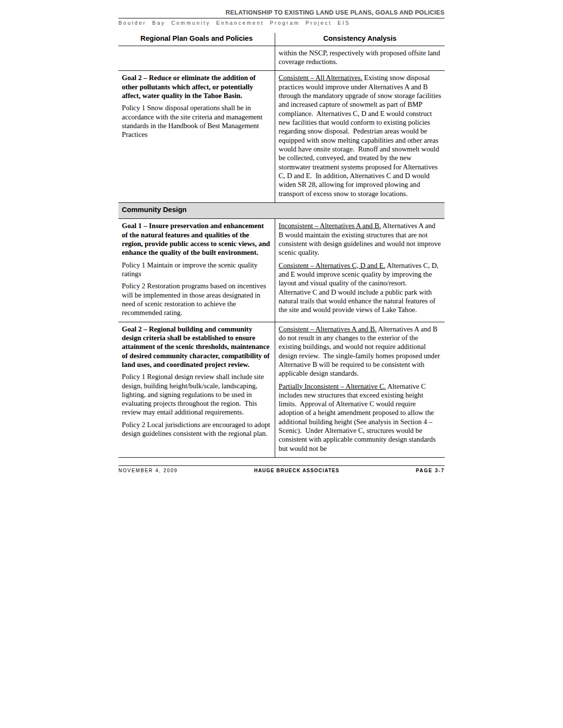RELATIONSHIP TO EXISTING LAND USE PLANS, GOALS AND POLICIES
Boulder Bay Community Enhancement Program Project EIS
| Regional Plan Goals and Policies | Consistency Analysis |
| --- | --- |
| | within the NSCP, respectively with proposed offsite land coverage reductions. |
| Goal 2 – Reduce or eliminate the addition of other pollutants which affect, or potentially affect, water quality in the Tahoe Basin. Policy 1 Snow disposal operations shall be in accordance with the site criteria and management standards in the Handbook of Best Management Practices | Consistent – All Alternatives. Existing snow disposal practices would improve under Alternatives A and B through the mandatory upgrade of snow storage facilities and increased capture of snowmelt as part of BMP compliance. Alternatives C, D and E would construct new facilities that would conform to existing policies regarding snow disposal. Pedestrian areas would be equipped with snow melting capabilities and other areas would have onsite storage. Runoff and snowmelt would be collected, conveyed, and treated by the new stormwater treatment systems proposed for Alternatives C, D and E. In addition, Alternatives C and D would widen SR 28, allowing for improved plowing and transport of excess snow to storage locations. |
| Community Design |
| Goal 1 – Insure preservation and enhancement of the natural features and qualities of the region, provide public access to scenic views, and enhance the quality of the built environment. Policy 1 Maintain or improve the scenic quality ratings Policy 2 Restoration programs based on incentives will be implemented in those areas designated in need of scenic restoration to achieve the recommended rating. | Inconsistent – Alternatives A and B. Alternatives A and B would maintain the existing structures that are not consistent with design guidelines and would not improve scenic quality. Consistent – Alternatives C, D and E. Alternatives C, D, and E would improve scenic quality by improving the layout and visual quality of the casino/resort. Alternative C and D would include a public park with natural trails that would enhance the natural features of the site and would provide views of Lake Tahoe. |
| Goal 2 – Regional building and community design criteria shall be established to ensure attainment of the scenic thresholds, maintenance of desired community character, compatibility of land uses, and coordinated project review. Policy 1 Regional design review shall include site design, building height/bulk/scale, landscaping, lighting, and signing regulations to be used in evaluating projects throughout the region. This review may entail additional requirements. Policy 2 Local jurisdictions are encouraged to adopt design guidelines consistent with the regional plan. | Consistent – Alternatives A and B. Alternatives A and B do not result in any changes to the exterior of the existing buildings, and would not require additional design review. The single-family homes proposed under Alternative B will be required to be consistent with applicable design standards. Partially Inconsistent – Alternative C. Alternative C includes new structures that exceed existing height limits. Approval of Alternative C would require adoption of a height amendment proposed to allow the additional building height (See analysis in Section 4 – Scenic). Under Alternative C, structures would be consistent with applicable community design standards but would not be |
NOVEMBER 4, 2009
HAUGE BRUECK ASSOCIATES
PAGE 3-7